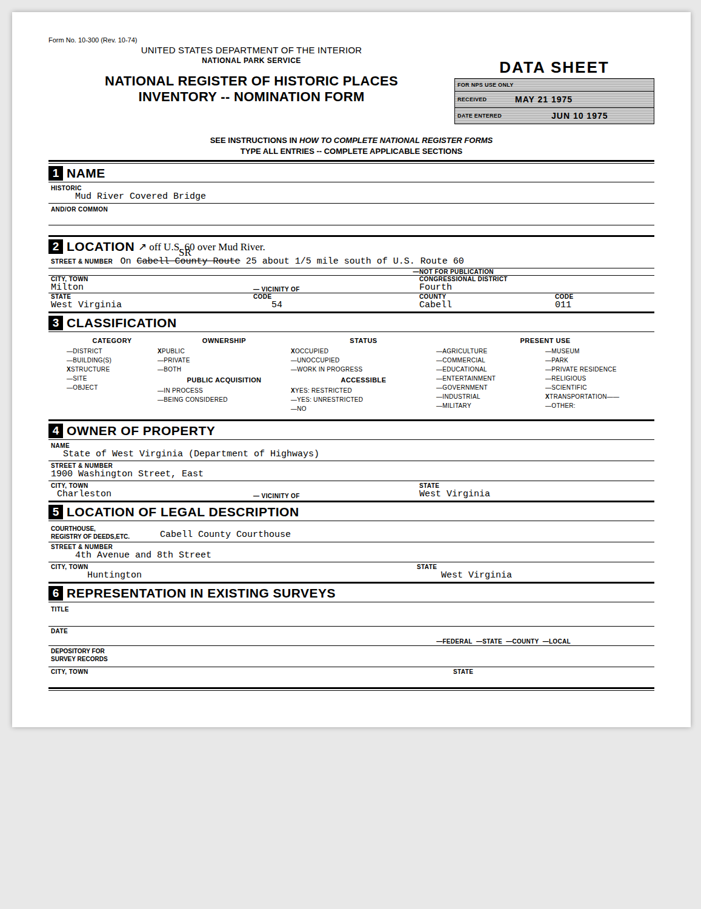Form No. 10-300 (Rev. 10-74)
UNITED STATES DEPARTMENT OF THE INTERIOR
NATIONAL PARK SERVICE
NATIONAL REGISTER OF HISTORIC PLACES
INVENTORY -- NOMINATION FORM
DATA SHEET
FOR NPS USE ONLY
RECEIVED
MAY 21 1975
DATE ENTERED
JUN 10 1975
SEE INSTRUCTIONS IN HOW TO COMPLETE NATIONAL REGISTER FORMS
TYPE ALL ENTRIES -- COMPLETE APPLICABLE SECTIONS
1
NAME
HISTORIC
Mud River Covered Bridge
AND/OR COMMON
2
LOCATION
↗ off U.S. 60 over Mud River.
SR STREET & NUMBER On Cabell County Route 25 about 1/5 mile south of U.S. Route 60
—NOT FOR PUBLICATION
CITY, TOWN
Milton
— VICINITY OF
CONGRESSIONAL DISTRICT
Fourth
STATE
West Virginia
CODE
54
COUNTY
Cabell
CODE
011
3
CLASSIFICATION
CATEGORY
—DISTRICT
—BUILDING(S)
XSTRUCTURE
—SITE
—OBJECT
OWNERSHIP
XPUBLIC
—PRIVATE
—BOTH
PUBLIC ACQUISITION
—IN PROCESS
—BEING CONSIDERED
STATUS
XOCCUPIED
—UNOCCUPIED
—WORK IN PROGRESS
ACCESSIBLE
XYES: RESTRICTED
—YES: UNRESTRICTED
—NO
PRESENT USE
—AGRICULTURE
—COMMERCIAL
—EDUCATIONAL
—ENTERTAINMENT
—GOVERNMENT
—INDUSTRIAL
—MILITARY
—MUSEUM
—PARK
—PRIVATE RESIDENCE
—RELIGIOUS
—SCIENTIFIC
XTRANSPORTATION——
—OTHER:
4
OWNER OF PROPERTY
NAME
State of West Virginia (Department of Highways)
STREET & NUMBER
1900 Washington Street, East
CITY, TOWN
Charleston
— VICINITY OF
STATE
West Virginia
5
LOCATION OF LEGAL DESCRIPTION
COURTHOUSE,
REGISTRY OF DEEDS,ETC.
Cabell County Courthouse
STREET & NUMBER
4th Avenue and 8th Street
CITY, TOWN
Huntington
STATE
West Virginia
6
REPRESENTATION IN EXISTING SURVEYS
TITLE
DATE
—FEDERAL —STATE —COUNTY —LOCAL
DEPOSITORY FOR
SURVEY RECORDS
CITY, TOWN
STATE